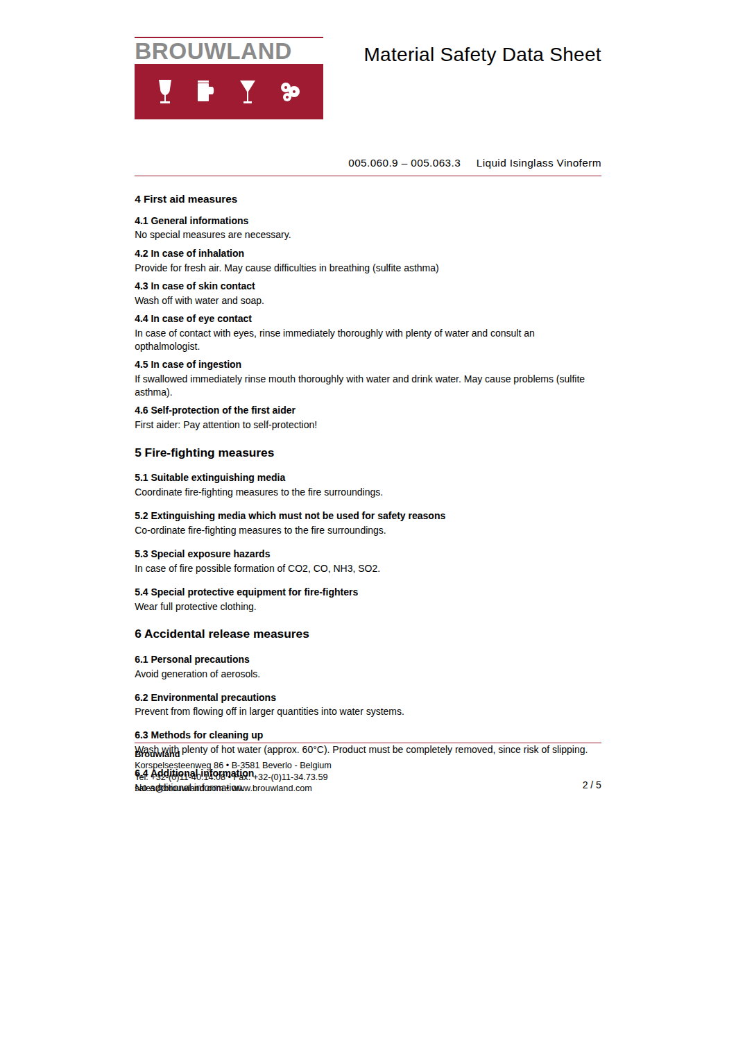BROUWLAND
Material Safety Data Sheet
005.060.9 – 005.063.3 Liquid Isinglass Vinoferm
4 First aid measures
4.1 General informations
No special measures are necessary.
4.2 In case of inhalation
Provide for fresh air. May cause difficulties in breathing (sulfite asthma)
4.3 In case of skin contact
Wash off with water and soap.
4.4 In case of eye contact
In case of contact with eyes, rinse immediately thoroughly with plenty of water and consult an opthalmologist.
4.5 In case of ingestion
If swallowed immediately rinse mouth thoroughly with water and drink water. May cause problems (sulfite asthma).
4.6 Self-protection of the first aider
First aider: Pay attention to self-protection!
5 Fire-fighting measures
5.1 Suitable extinguishing media
Coordinate fire-fighting measures to the fire surroundings.
5.2 Extinguishing media which must not be used for safety reasons
Co-ordinate fire-fighting measures to the fire surroundings.
5.3 Special exposure hazards
In case of fire possible formation of CO2, CO, NH3, SO2.
5.4 Special protective equipment for fire-fighters
Wear full protective clothing.
6 Accidental release measures
6.1 Personal precautions
Avoid generation of aerosols.
6.2 Environmental precautions
Prevent from flowing off in larger quantities into water systems.
6.3 Methods for cleaning up
Wash with plenty of hot water (approx. 60°C). Product must be completely removed, since risk of slipping.
6.4 Additional information
No additional information.
Brouwland
Korspelsesteenweg 86 • B-3581 Beverlo - Belgium
Tel. +32-(0)11-40.14.08 • Fax. +32-(0)11-34.73.59
sales@brouwland.com • www.brouwland.com
2 / 5